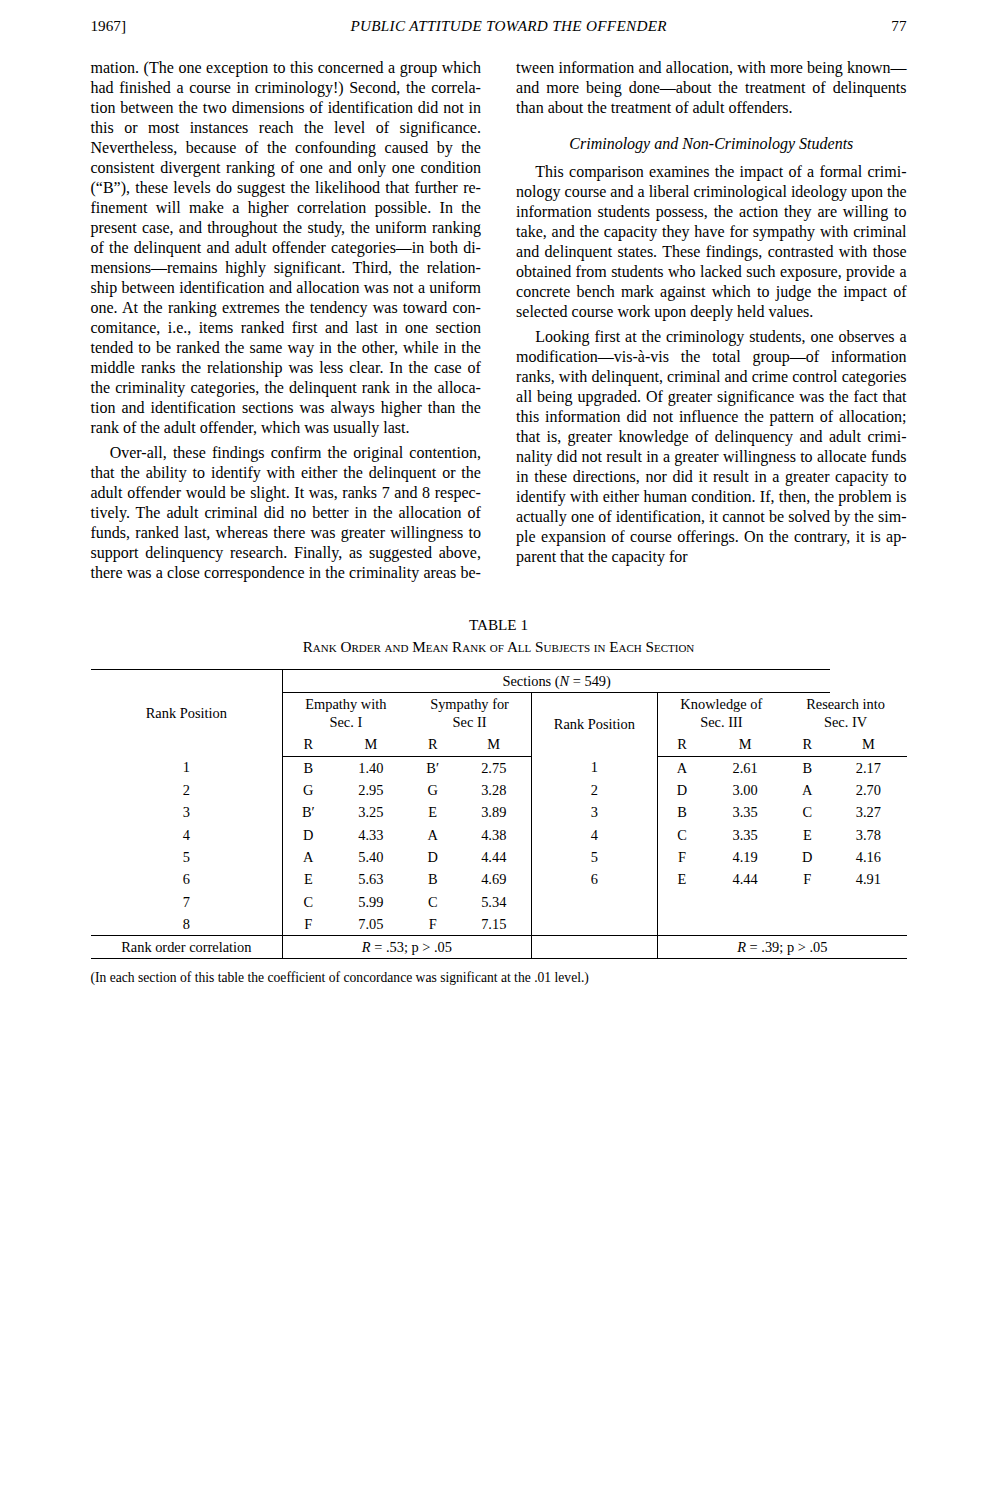1967] PUBLIC ATTITUDE TOWARD THE OFFENDER 77
mation. (The one exception to this concerned a group which had finished a course in criminology!) Second, the correlation between the two dimensions of identification did not in this or most instances reach the level of significance. Nevertheless, because of the confounding caused by the consistent divergent ranking of one and only one condition (“B”), these levels do suggest the likelihood that further refinement will make a higher correlation possible. In the present case, and throughout the study, the uniform ranking of the delinquent and adult offender categories—in both dimensions—remains highly significant. Third, the relationship between identification and allocation was not a uniform one. At the ranking extremes the tendency was toward concomitance, i.e., items ranked first and last in one section tended to be ranked the same way in the other, while in the middle ranks the relationship was less clear. In the case of the criminality categories, the delinquent rank in the allocation and identification sections was always higher than the rank of the adult offender, which was usually last.
Over-all, these findings confirm the original contention, that the ability to identify with either the delinquent or the adult offender would be slight. It was, ranks 7 and 8 respectively. The adult criminal did no better in the allocation of funds, ranked last, whereas there was greater willingness to support delinquency research. Finally, as suggested above, there was a close correspondence in the criminality areas between information and allocation, with more being known—and more being done—about the treatment of delinquents than about the treatment of adult offenders.
Criminology and Non-Criminology Students
This comparison examines the impact of a formal criminology course and a liberal criminological ideology upon the information students possess, the action they are willing to take, and the capacity they have for sympathy with criminal and delinquent states. These findings, contrasted with those obtained from students who lacked such exposure, provide a concrete bench mark against which to judge the impact of selected course work upon deeply held values.
Looking first at the criminology students, one observes a modification—vis-à-vis the total group—of information ranks, with delinquent, criminal and crime control categories all being upgraded. Of greater significance was the fact that this information did not influence the pattern of allocation; that is, greater knowledge of delinquency and adult criminality did not result in a greater willingness to allocate funds in these directions, nor did it result in a greater capacity to identify with either human condition. If, then, the problem is actually one of identification, it cannot be solved by the simple expansion of course offerings. On the contrary, it is apparent that the capacity for
TABLE 1
Rank Order and Mean Rank of All Subjects in Each Section
| Rank Position | Sections ( N = 549) |
| --- | --- |
| Empathy with Sec. I | Sympathy for Sec II | Rank Position | Knowledge of Sec. III | Research into Sec. IV |
| R | M | R | M | R | M | R | M |
| 1 | B | 1.40 | B′ | 2.75 | 1 | A | 2.61 | B | 2.17 |
| 2 | G | 2.95 | G | 3.28 | 2 | D | 3.00 | A | 2.70 |
| 3 | B′ | 3.25 | E | 3.89 | 3 | B | 3.35 | C | 3.27 |
| 4 | D | 4.33 | A | 4.38 | 4 | C | 3.35 | E | 3.78 |
| 5 | A | 5.40 | D | 4.44 | 5 | F | 4.19 | D | 4.16 |
| 6 | E | 5.63 | B | 4.69 | 6 | E | 4.44 | F | 4.91 |
| 7 | C | 5.99 | C | 5.34 | | | | | |
| 8 | F | 7.05 | F | 7.15 | | | | | |
| Rank order correlation | R = .53; p > .05 | | R = .39; p > .05 |
(In each section of this table the coefficient of concordance was significant at the .01 level.)